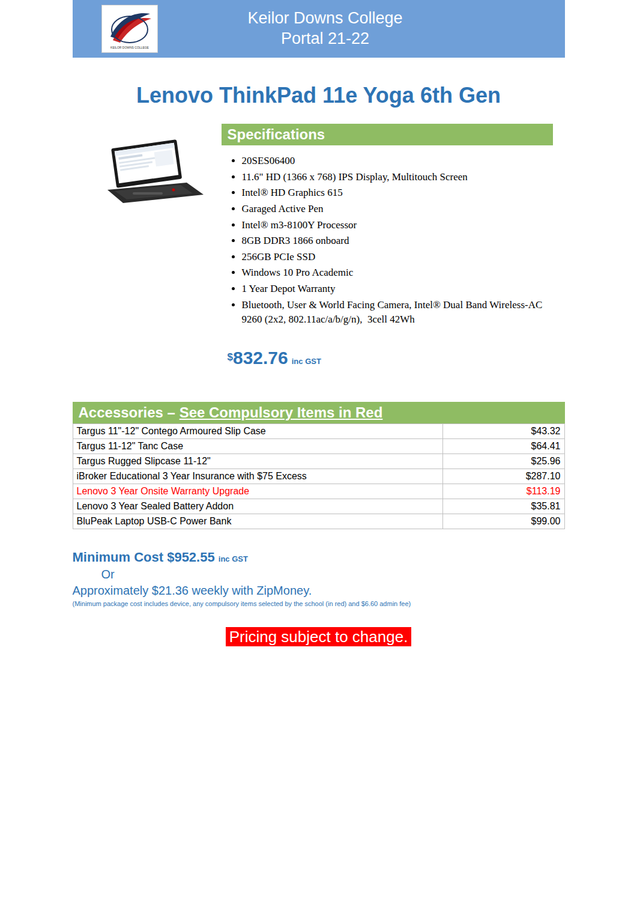KEILOR DOWNS COLLEGE
Keilor Downs College
Portal 21-22
Lenovo ThinkPad 11e Yoga 6th Gen
Specifications
20SES06400
11.6" HD (1366 x 768) IPS Display, Multitouch Screen
Intel® HD Graphics 615
Garaged Active Pen
Intel® m3-8100Y Processor
8GB DDR3 1866 onboard
256GB PCIe SSD
Windows 10 Pro Academic
1 Year Depot Warranty
Bluetooth, User & World Facing Camera, Intel® Dual Band Wireless-AC 9260 (2x2, 802.11ac/a/b/g/n), 3cell 42Wh
$832.76 inc GST
Accessories – See Compulsory Items in Red
| Targus 11"-12" Contego Armoured Slip Case | $43.32 |
| Targus 11-12" Tanc Case | $64.41 |
| Targus Rugged Slipcase 11-12" | $25.96 |
| iBroker Educational 3 Year Insurance with $75 Excess | $287.10 |
| Lenovo 3 Year Onsite Warranty Upgrade | $113.19 |
| Lenovo 3 Year Sealed Battery Addon | $35.81 |
| BluPeak Laptop USB-C Power Bank | $99.00 |
Minimum Cost $952.55 inc GST
Or
Approximately $21.36 weekly with ZipMoney.
(Minimum package cost includes device, any compulsory items selected by the school (in red) and $6.60 admin fee)
Pricing subject to change.